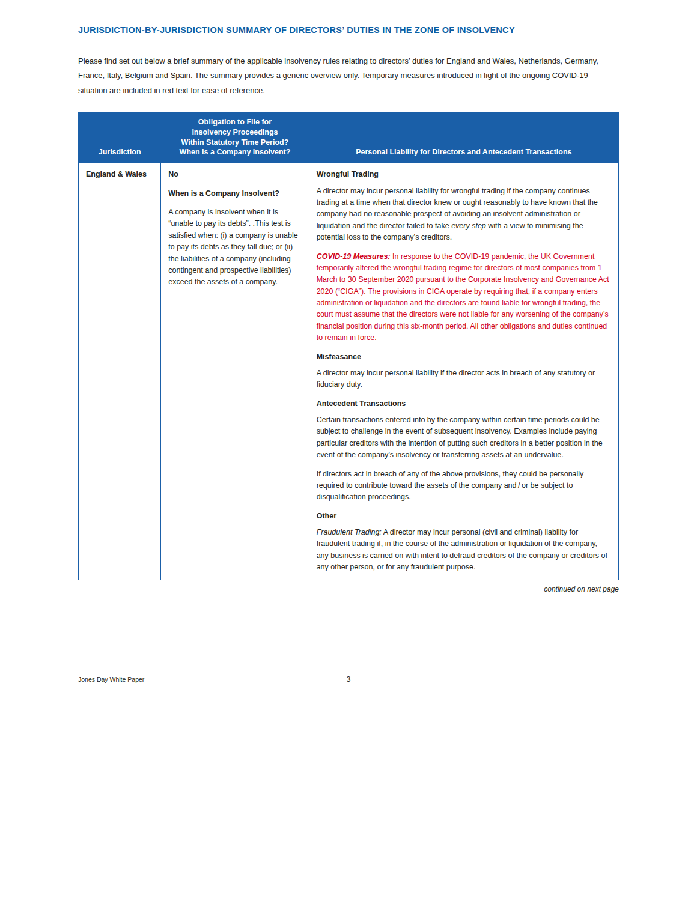Jurisdiction-by-Jurisdiction Summary of Directors’ Duties in the Zone of Insolvency
Please find set out below a brief summary of the applicable insolvency rules relating to directors’ duties for England and Wales, Netherlands, Germany, France, Italy, Belgium and Spain. The summary provides a generic overview only. Temporary measures introduced in light of the ongoing COVID-19 situation are included in red text for ease of reference.
| Jurisdiction | Obligation to File for Insolvency Proceedings Within Statutory Time Period? When is a Company Insolvent? | Personal Liability for Directors and Antecedent Transactions |
| --- | --- | --- |
| England & Wales | No When is a Company Insolvent? A company is insolvent when it is “unable to pay its debts”. .This test is satisfied when: (i) a company is unable to pay its debts as they fall due; or (ii) the liabilities of a company (including contingent and prospective liabilities) exceed the assets of a company. | Wrongful Trading A director may incur personal liability for wrongful trading if the company continues trading at a time when that director knew or ought reasonably to have known that the company had no reasonable prospect of avoiding an insolvent administration or liquidation and the director failed to take every step with a view to minimising the potential loss to the company’s creditors. COVID-19 Measures: In response to the COVID-19 pandemic, the UK Government temporarily altered the wrongful trading regime for directors of most companies from 1 March to 30 September 2020 pursuant to the Corporate Insolvency and Governance Act 2020 (“CIGA”). The provisions in CIGA operate by requiring that, if a company enters administration or liquidation and the directors are found liable for wrongful trading, the court must assume that the directors were not liable for any worsening of the company’s financial position during this six-month period. All other obligations and duties continued to remain in force. Misfeasance A director may incur personal liability if the director acts in breach of any statutory or fiduciary duty. Antecedent Transactions Certain transactions entered into by the company within certain time periods could be subject to challenge in the event of subsequent insolvency. Examples include paying particular creditors with the intention of putting such creditors in a better position in the event of the company’s insolvency or transferring assets at an undervalue. If directors act in breach of any of the above provisions, they could be personally required to contribute toward the assets of the company and / or be subject to disqualification proceedings. Other Fraudulent Trading: A director may incur personal (civil and criminal) liability for fraudulent trading if, in the course of the administration or liquidation of the company, any business is carried on with intent to defraud creditors of the company or creditors of any other person, or for any fraudulent purpose. |
continued on next page
Jones Day White Paper
3